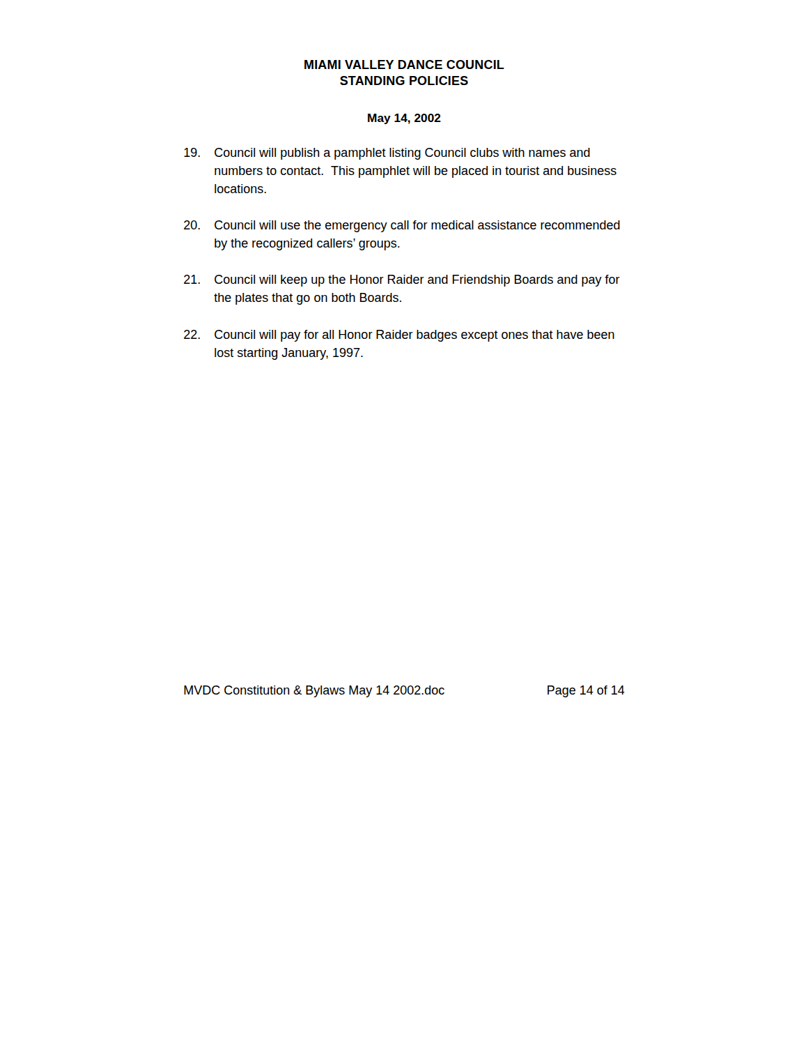MIAMI VALLEY DANCE COUNCIL STANDING POLICIES
May 14, 2002
19. Council will publish a pamphlet listing Council clubs with names and numbers to contact. This pamphlet will be placed in tourist and business locations.
20. Council will use the emergency call for medical assistance recommended by the recognized callers’ groups.
21. Council will keep up the Honor Raider and Friendship Boards and pay for the plates that go on both Boards.
22. Council will pay for all Honor Raider badges except ones that have been lost starting January, 1997.
MVDC Constitution & Bylaws May 14 2002.doc Page 14 of 14